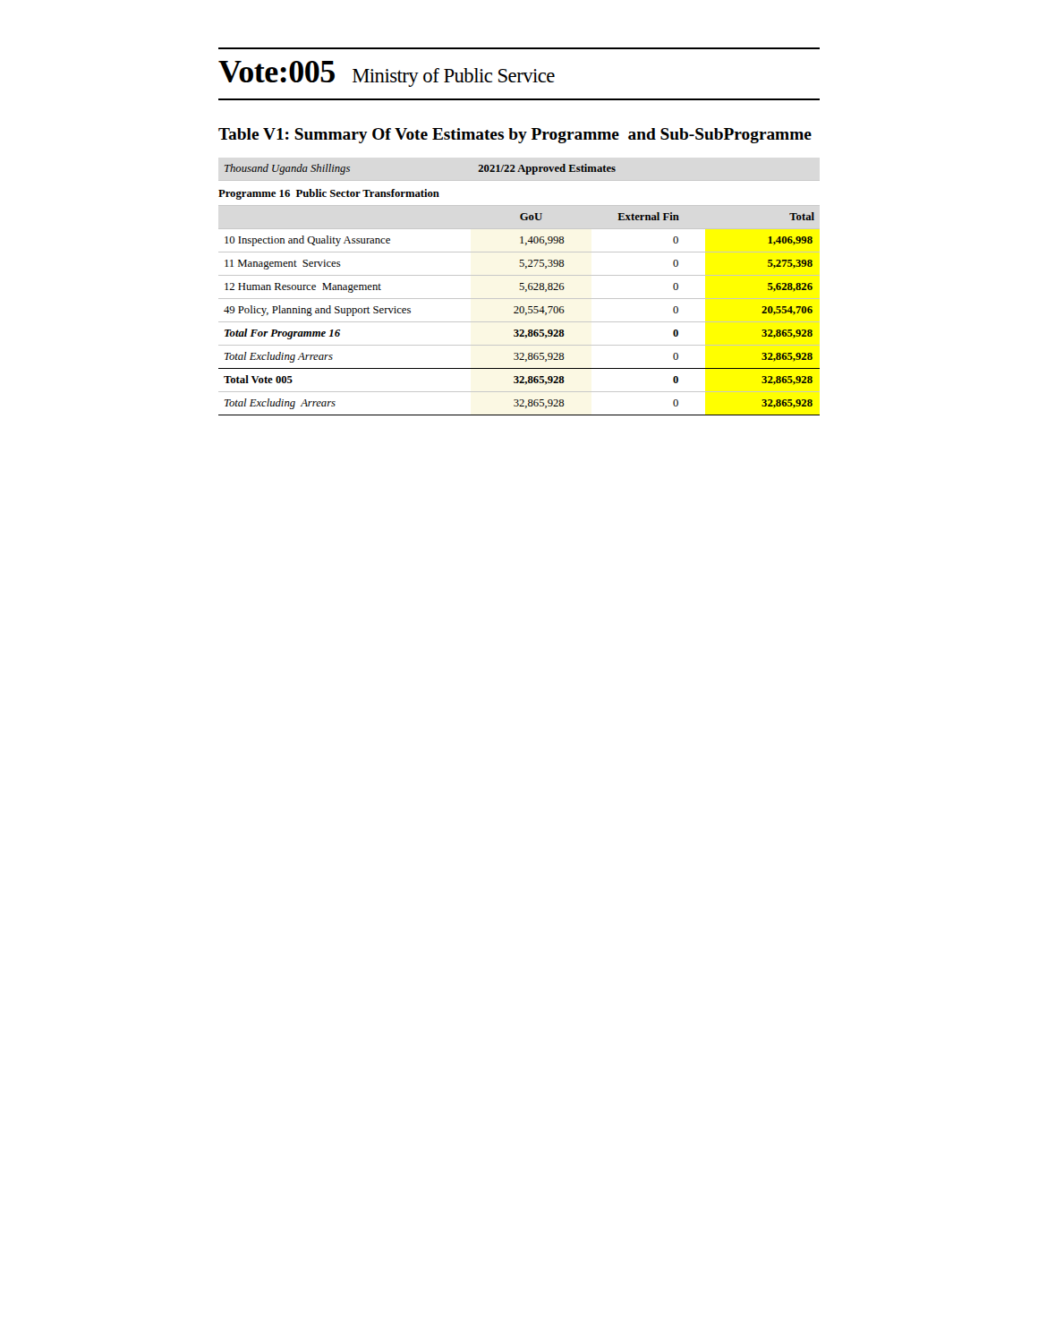Vote:005 Ministry of Public Service
Table V1: Summary Of Vote Estimates by Programme and Sub-SubProgramme
| Thousand Uganda Shillings | 2021/22 Approved Estimates |
| Programme 16 Public Sector Transformation |
| | GoU | External Fin | Total |
| 10 Inspection and Quality Assurance | 1,406,998 | 0 | 1,406,998 |
| 11 Management Services | 5,275,398 | 0 | 5,275,398 |
| 12 Human Resource Management | 5,628,826 | 0 | 5,628,826 |
| 49 Policy, Planning and Support Services | 20,554,706 | 0 | 20,554,706 |
| Total For Programme 16 | 32,865,928 | 0 | 32,865,928 |
| Total Excluding Arrears | 32,865,928 | 0 | 32,865,928 |
| Total Vote 005 | 32,865,928 | 0 | 32,865,928 |
| Total Excluding Arrears | 32,865,928 | 0 | 32,865,928 |